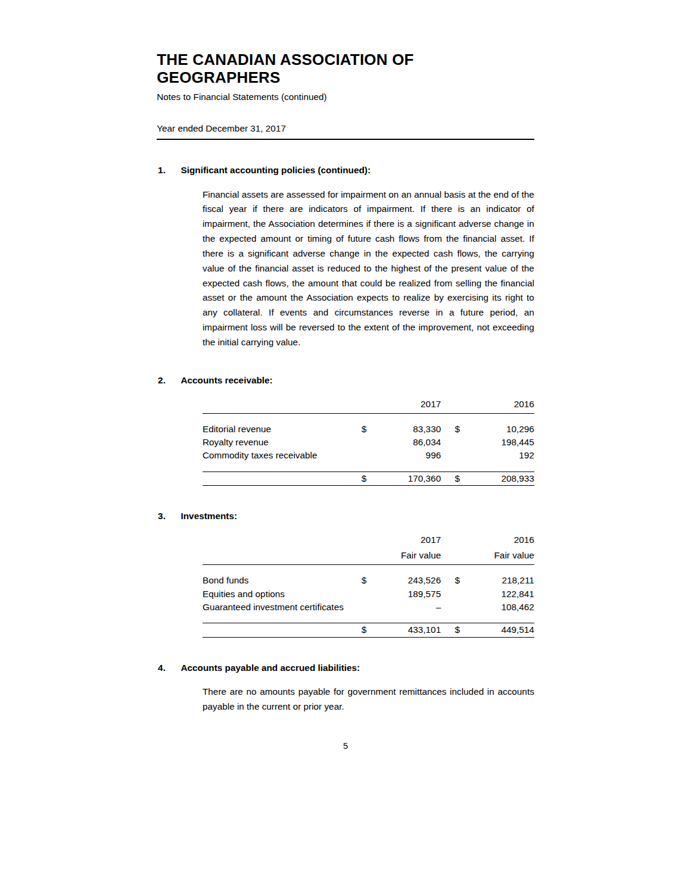THE CANADIAN ASSOCIATION OF GEOGRAPHERS
Notes to Financial Statements (continued)
Year ended December 31, 2017
Significant accounting policies (continued):
Financial assets are assessed for impairment on an annual basis at the end of the fiscal year if there are indicators of impairment. If there is an indicator of impairment, the Association determines if there is a significant adverse change in the expected amount or timing of future cash flows from the financial asset. If there is a significant adverse change in the expected cash flows, the carrying value of the financial asset is reduced to the highest of the present value of the expected cash flows, the amount that could be realized from selling the financial asset or the amount the Association expects to realize by exercising its right to any collateral. If events and circumstances reverse in a future period, an impairment loss will be reversed to the extent of the improvement, not exceeding the initial carrying value.
Accounts receivable:
| | 2017 | | 2016 |
| --- | --- | --- | --- |
| Editorial revenue | $ | 83,330 | | $ | 10,296 |
| Royalty revenue | | 86,034 | | | 198,445 |
| Commodity taxes receivable | | 996 | | | 192 |
| | $ | 170,360 | | $ | 208,933 |
Investments:
| | 2017 | | 2016 |
| --- | --- | --- | --- |
| | Fair value | | Fair value |
| Bond funds | $ | 243,526 | | $ | 218,211 |
| Equities and options | | 189,575 | | | 122,841 |
| Guaranteed investment certificates | | – | | | 108,462 |
| | $ | 433,101 | | $ | 449,514 |
Accounts payable and accrued liabilities:
There are no amounts payable for government remittances included in accounts payable in the current or prior year.
5